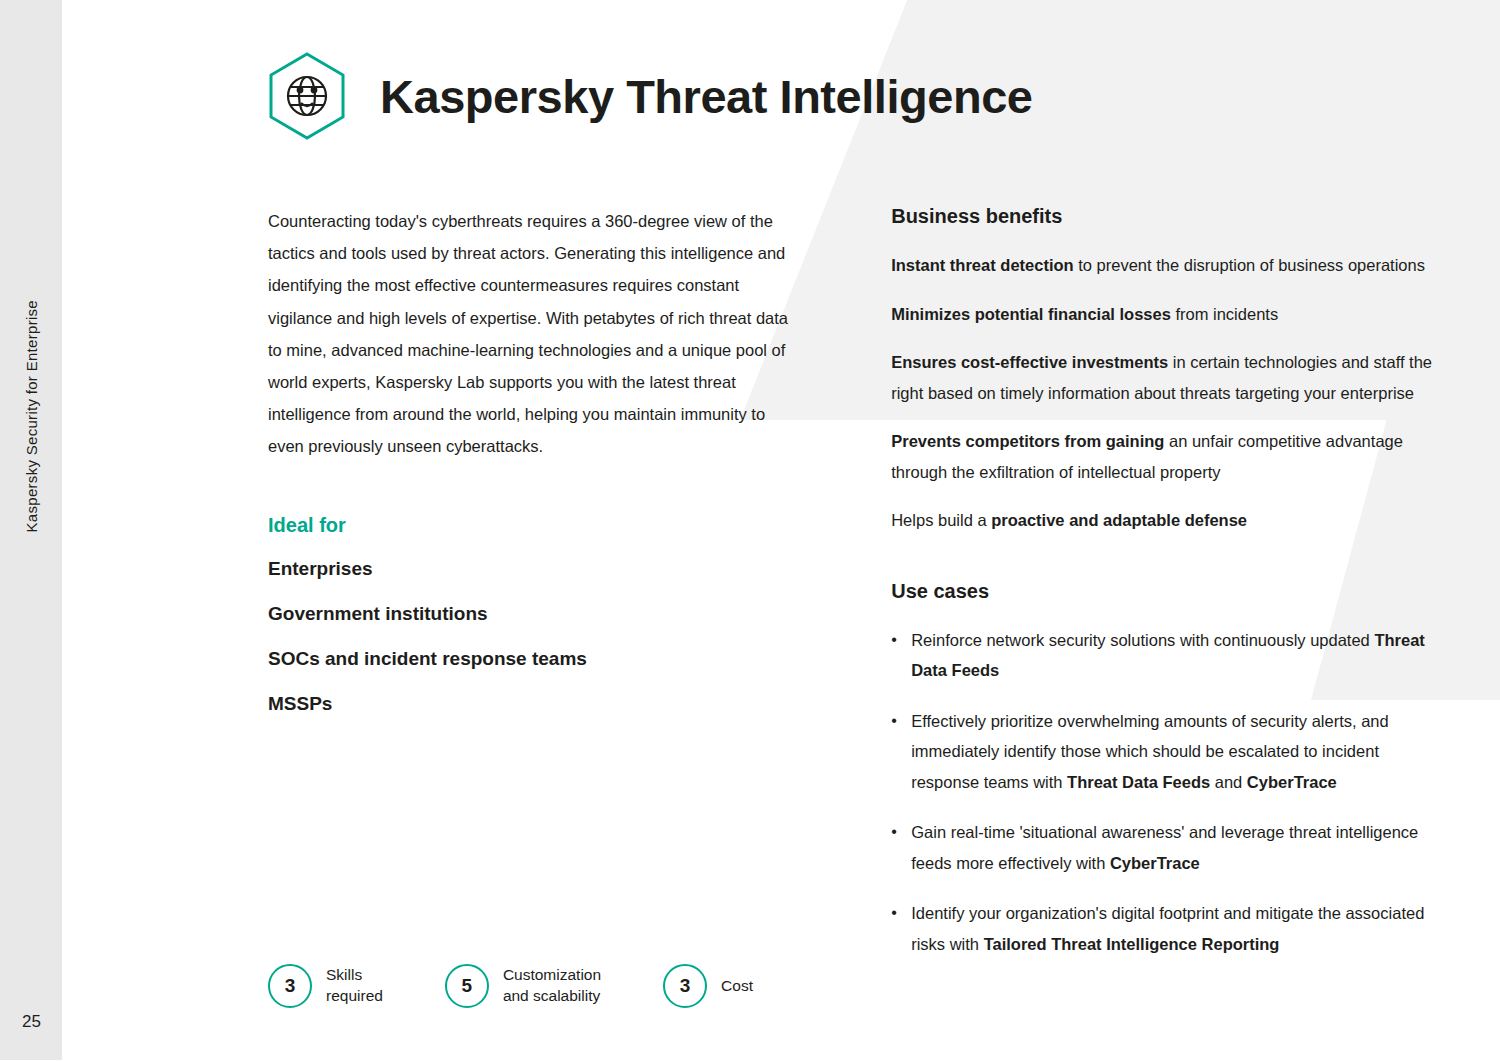Kaspersky Security for Enterprise
25
Kaspersky Threat Intelligence
Counteracting today's cyberthreats requires a 360-degree view of the tactics and tools used by threat actors. Generating this intelligence and identifying the most effective countermeasures requires constant vigilance and high levels of expertise. With petabytes of rich threat data to mine, advanced machine-learning technologies and a unique pool of world experts, Kaspersky Lab supports you with the latest threat intelligence from around the world, helping you maintain immunity to even previously unseen cyberattacks.
Ideal for
Enterprises
Government institutions
SOCs and incident response teams
MSSPs
Business benefits
Instant threat detection to prevent the disruption of business operations
Minimizes potential financial losses from incidents
Ensures cost-effective investments in certain technologies and staff the right based on timely information about threats targeting your enterprise
Prevents competitors from gaining an unfair competitive advantage through the exfiltration of intellectual property
Helps build a proactive and adaptable defense
Use cases
Reinforce network security solutions with continuously updated Threat Data Feeds
Effectively prioritize overwhelming amounts of security alerts, and immediately identify those which should be escalated to incident response teams with Threat Data Feeds and CyberTrace
Gain real-time 'situational awareness' and leverage threat intelligence feeds more effectively with CyberTrace
Identify your organization's digital footprint and mitigate the associated risks with Tailored Threat Intelligence Reporting
3
Skills
required
5
Customization
and scalability
3
Cost